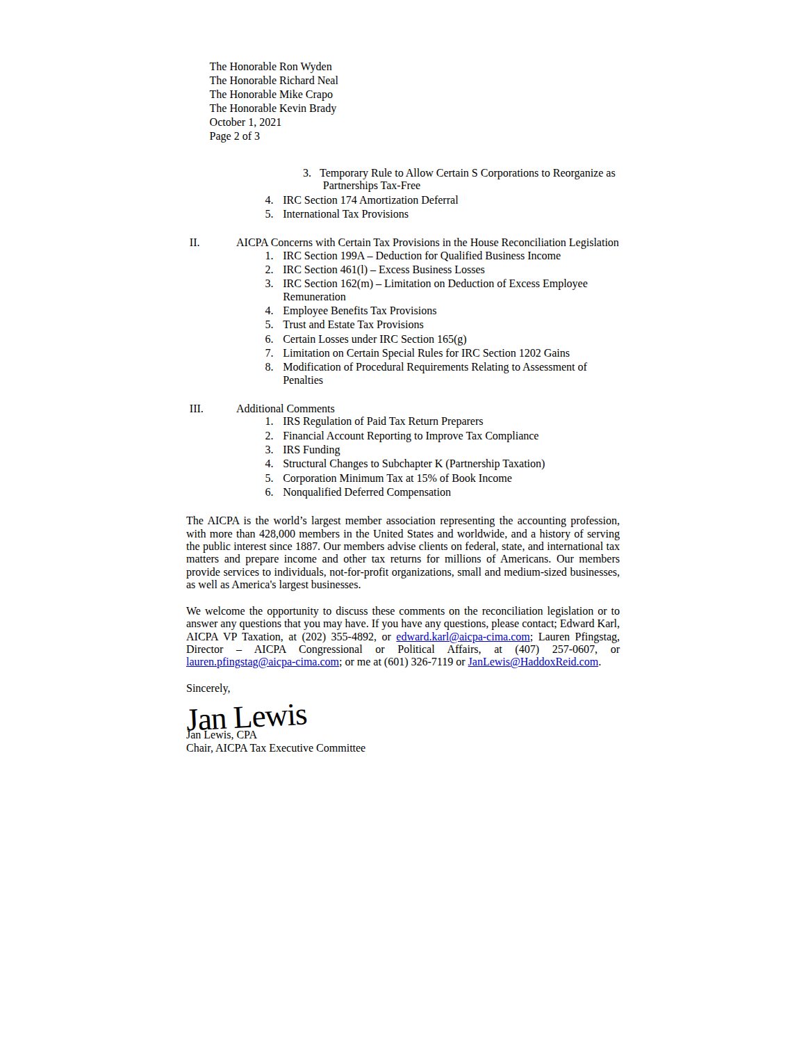The Honorable Ron Wyden
The Honorable Richard Neal
The Honorable Mike Crapo
The Honorable Kevin Brady
October 1, 2021
Page 2 of 3
3. Temporary Rule to Allow Certain S Corporations to Reorganize as Partnerships Tax-Free
IRC Section 174 Amortization Deferral
International Tax Provisions
II.
AICPA Concerns with Certain Tax Provisions in the House Reconciliation Legislation
IRC Section 199A – Deduction for Qualified Business Income
IRC Section 461(l) – Excess Business Losses
IRC Section 162(m) – Limitation on Deduction of Excess Employee Remuneration
Employee Benefits Tax Provisions
Trust and Estate Tax Provisions
Certain Losses under IRC Section 165(g)
Limitation on Certain Special Rules for IRC Section 1202 Gains
Modification of Procedural Requirements Relating to Assessment of Penalties
III.
Additional Comments
IRS Regulation of Paid Tax Return Preparers
Financial Account Reporting to Improve Tax Compliance
IRS Funding
Structural Changes to Subchapter K (Partnership Taxation)
Corporation Minimum Tax at 15% of Book Income
Nonqualified Deferred Compensation
The AICPA is the world’s largest member association representing the accounting profession, with more than 428,000 members in the United States and worldwide, and a history of serving the public interest since 1887. Our members advise clients on federal, state, and international tax matters and prepare income and other tax returns for millions of Americans. Our members provide services to individuals, not-for-profit organizations, small and medium-sized businesses, as well as America's largest businesses.
We welcome the opportunity to discuss these comments on the reconciliation legislation or to answer any questions that you may have. If you have any questions, please contact; Edward Karl, AICPA VP Taxation, at (202) 355-4892, or edward.karl@aicpa-cima.com; Lauren Pfingstag, Director – AICPA Congressional or Political Affairs, at (407) 257-0607, or lauren.pfingstag@aicpa-cima.com; or me at (601) 326-7119 or JanLewis@HaddoxReid.com.
Sincerely,
Jan Lewis
Jan Lewis, CPA
Chair, AICPA Tax Executive Committee